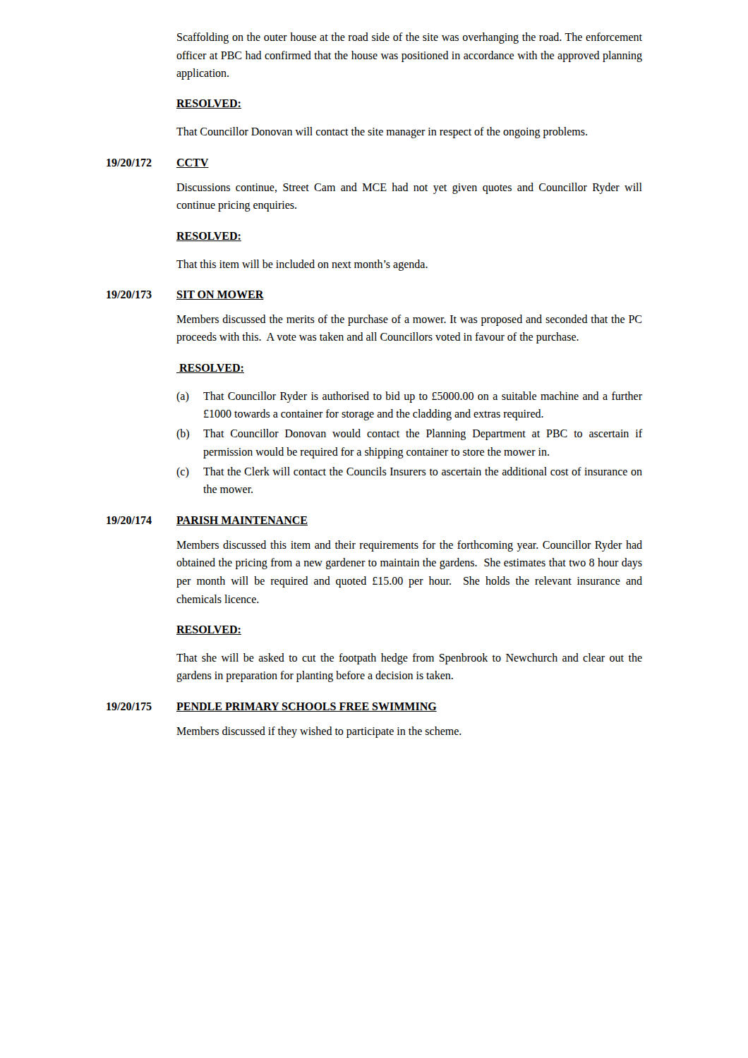Scaffolding on the outer house at the road side of the site was overhanging the road. The enforcement officer at PBC had confirmed that the house was positioned in accordance with the approved planning application.
RESOLVED:
That Councillor Donovan will contact the site manager in respect of the ongoing problems.
19/20/172 CCTV
Discussions continue, Street Cam and MCE had not yet given quotes and Councillor Ryder will continue pricing enquiries.
RESOLVED:
That this item will be included on next month’s agenda.
19/20/173 SIT ON MOWER
Members discussed the merits of the purchase of a mower. It was proposed and seconded that the PC proceeds with this. A vote was taken and all Councillors voted in favour of the purchase.
RESOLVED:
That Councillor Ryder is authorised to bid up to £5000.00 on a suitable machine and a further £1000 towards a container for storage and the cladding and extras required.
That Councillor Donovan would contact the Planning Department at PBC to ascertain if permission would be required for a shipping container to store the mower in.
That the Clerk will contact the Councils Insurers to ascertain the additional cost of insurance on the mower.
19/20/174 PARISH MAINTENANCE
Members discussed this item and their requirements for the forthcoming year. Councillor Ryder had obtained the pricing from a new gardener to maintain the gardens. She estimates that two 8 hour days per month will be required and quoted £15.00 per hour. She holds the relevant insurance and chemicals licence.
RESOLVED:
That she will be asked to cut the footpath hedge from Spenbrook to Newchurch and clear out the gardens in preparation for planting before a decision is taken.
19/20/175 PENDLE PRIMARY SCHOOLS FREE SWIMMING
Members discussed if they wished to participate in the scheme.